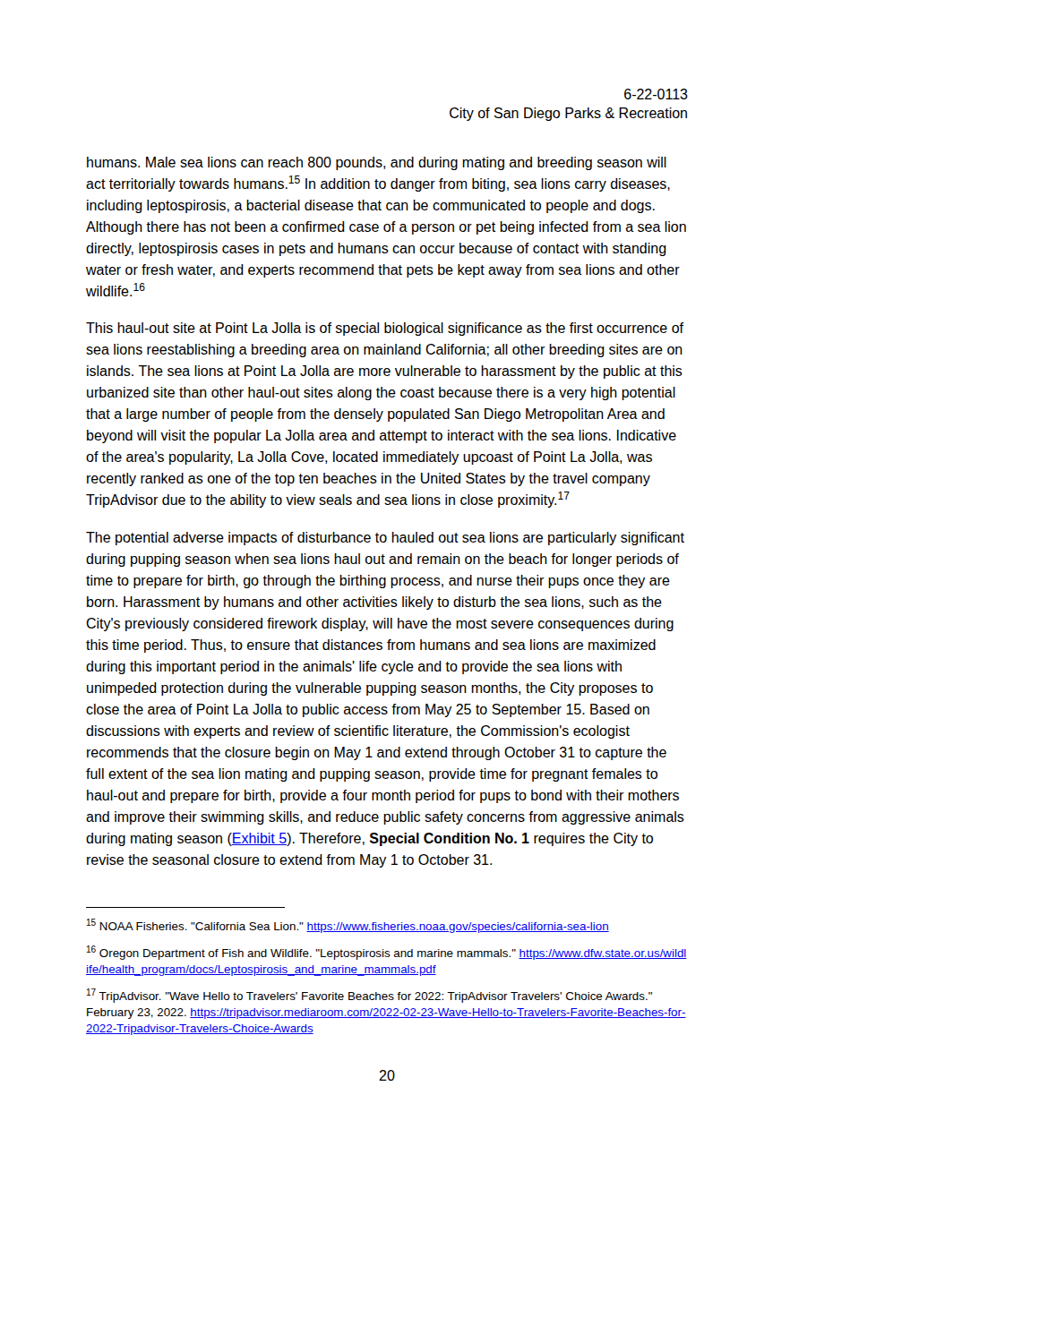6-22-0113 City of San Diego Parks & Recreation
humans. Male sea lions can reach 800 pounds, and during mating and breeding season will act territorially towards humans.15 In addition to danger from biting, sea lions carry diseases, including leptospirosis, a bacterial disease that can be communicated to people and dogs. Although there has not been a confirmed case of a person or pet being infected from a sea lion directly, leptospirosis cases in pets and humans can occur because of contact with standing water or fresh water, and experts recommend that pets be kept away from sea lions and other wildlife.16
This haul-out site at Point La Jolla is of special biological significance as the first occurrence of sea lions reestablishing a breeding area on mainland California; all other breeding sites are on islands. The sea lions at Point La Jolla are more vulnerable to harassment by the public at this urbanized site than other haul-out sites along the coast because there is a very high potential that a large number of people from the densely populated San Diego Metropolitan Area and beyond will visit the popular La Jolla area and attempt to interact with the sea lions. Indicative of the area's popularity, La Jolla Cove, located immediately upcoast of Point La Jolla, was recently ranked as one of the top ten beaches in the United States by the travel company TripAdvisor due to the ability to view seals and sea lions in close proximity.17
The potential adverse impacts of disturbance to hauled out sea lions are particularly significant during pupping season when sea lions haul out and remain on the beach for longer periods of time to prepare for birth, go through the birthing process, and nurse their pups once they are born. Harassment by humans and other activities likely to disturb the sea lions, such as the City's previously considered firework display, will have the most severe consequences during this time period. Thus, to ensure that distances from humans and sea lions are maximized during this important period in the animals' life cycle and to provide the sea lions with unimpeded protection during the vulnerable pupping season months, the City proposes to close the area of Point La Jolla to public access from May 25 to September 15. Based on discussions with experts and review of scientific literature, the Commission's ecologist recommends that the closure begin on May 1 and extend through October 31 to capture the full extent of the sea lion mating and pupping season, provide time for pregnant females to haul-out and prepare for birth, provide a four month period for pups to bond with their mothers and improve their swimming skills, and reduce public safety concerns from aggressive animals during mating season (Exhibit 5). Therefore, Special Condition No. 1 requires the City to revise the seasonal closure to extend from May 1 to October 31.
15 NOAA Fisheries. "California Sea Lion." https://www.fisheries.noaa.gov/species/california-sea-lion
16 Oregon Department of Fish and Wildlife. "Leptospirosis and marine mammals." https://www.dfw.state.or.us/wildlife/health_program/docs/Leptospirosis_and_marine_mammals.pdf
17 TripAdvisor. "Wave Hello to Travelers' Favorite Beaches for 2022: TripAdvisor Travelers' Choice Awards." February 23, 2022. https://tripadvisor.mediaroom.com/2022-02-23-Wave-Hello-to-Travelers-Favorite-Beaches-for-2022-Tripadvisor-Travelers-Choice-Awards
20